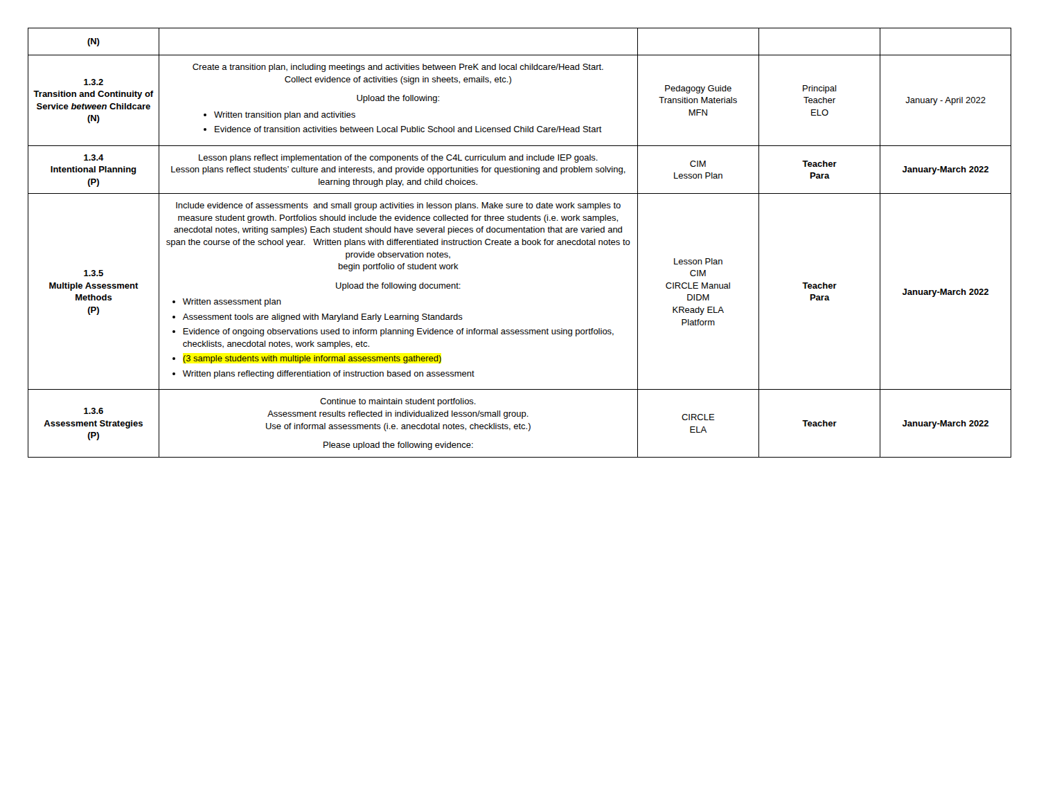| (N) | | | | |
| 1.3.2 Transition and Continuity of Service between Childcare (N) | Create a transition plan, including meetings and activities between PreK and local childcare/Head Start. Collect evidence of activities (sign in sheets, emails, etc.) Upload the following: Written transition plan and activities Evidence of transition activities between Local Public School and Licensed Child Care/Head Start | Pedagogy Guide Transition Materials MFN | Principal Teacher ELO | January - April 2022 |
| 1.3.4 Intentional Planning (P) | Lesson plans reflect implementation of the components of the C4L curriculum and include IEP goals. Lesson plans reflect students’ culture and interests, and provide opportunities for questioning and problem solving, learning through play, and child choices. | CIM Lesson Plan | Teacher Para | January-March 2022 |
| 1.3.5 Multiple Assessment Methods (P) | Include evidence of assessments and small group activities in lesson plans. Make sure to date work samples to measure student growth. Portfolios should include the evidence collected for three students (i.e. work samples, anecdotal notes, writing samples) Each student should have several pieces of documentation that are varied and span the course of the school year. Written plans with differentiated instruction Create a book for anecdotal notes to provide observation notes, begin portfolio of student work Upload the following document: Written assessment plan Assessment tools are aligned with Maryland Early Learning Standards Evidence of ongoing observations used to inform planning Evidence of informal assessment using portfolios, checklists, anecdotal notes, work samples, etc. (3 sample students with multiple informal assessments gathered) Written plans reflecting differentiation of instruction based on assessment | Lesson Plan CIM CIRCLE Manual DIDM KReady ELA Platform | Teacher Para | January-March 2022 |
| 1.3.6 Assessment Strategies (P) | Continue to maintain student portfolios. Assessment results reflected in individualized lesson/small group. Use of informal assessments (i.e. anecdotal notes, checklists, etc.) Please upload the following evidence: | CIRCLE ELA | Teacher | January-March 2022 |